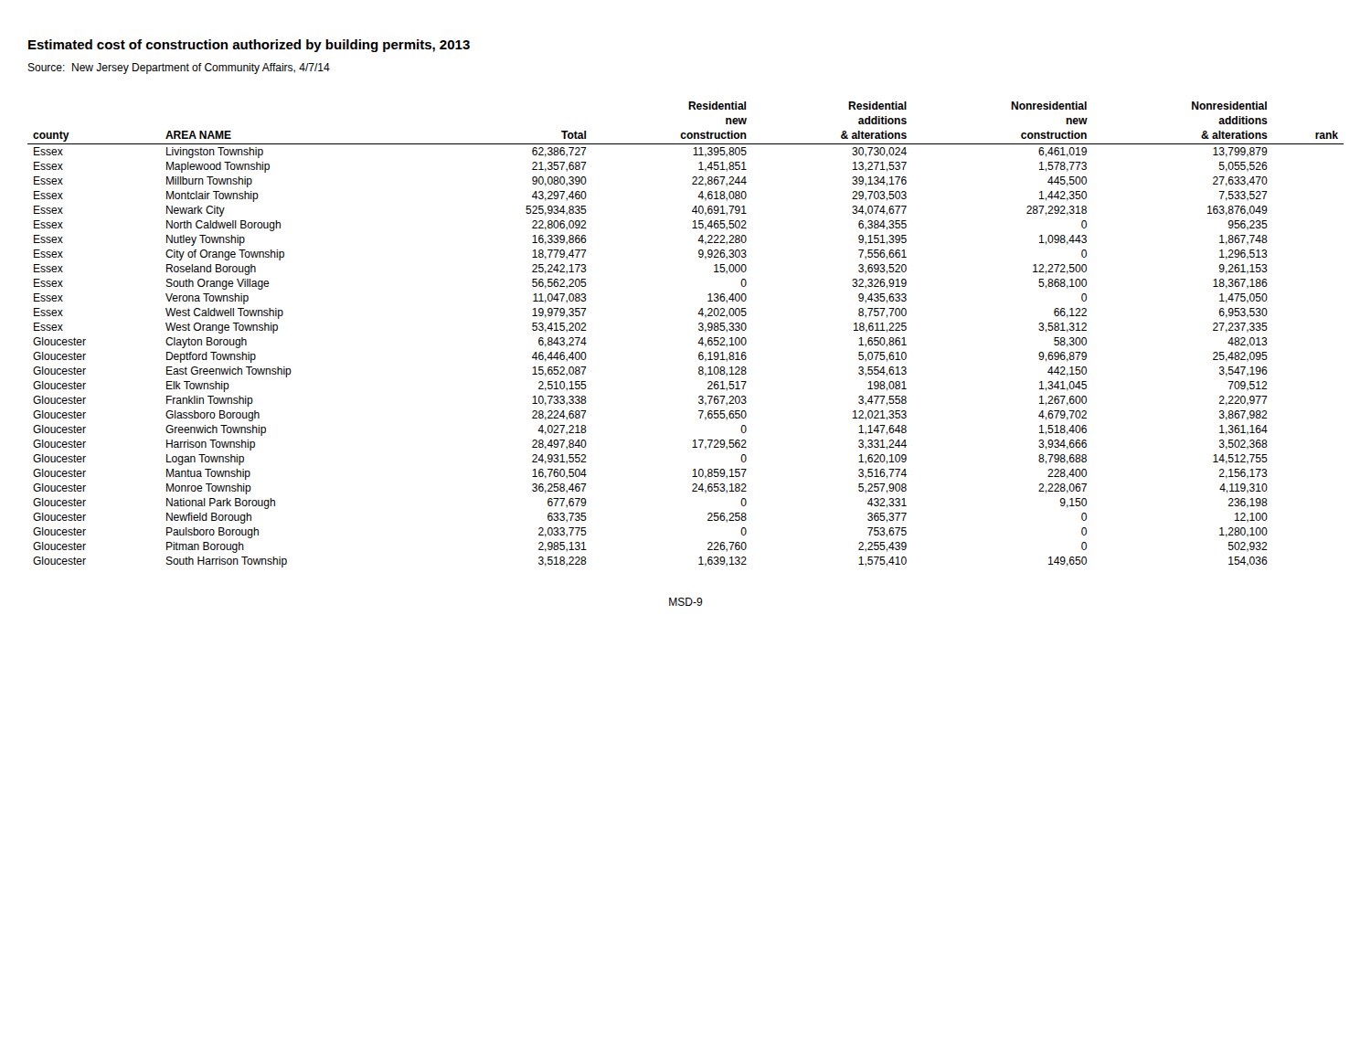Estimated cost of construction authorized by building permits, 2013
Source: New Jersey Department of Community Affairs, 4/7/14
| | | | Residential | Residential | Nonresidential | Nonresidential | |
| --- | --- | --- | --- | --- | --- | --- | --- |
| | | | new | additions | new | additions | |
| county | AREA NAME | Total | construction | & alterations | construction | & alterations | rank |
| Essex | Livingston Township | 62,386,727 | 11,395,805 | 30,730,024 | 6,461,019 | 13,799,879 | |
| Essex | Maplewood Township | 21,357,687 | 1,451,851 | 13,271,537 | 1,578,773 | 5,055,526 | |
| Essex | Millburn Township | 90,080,390 | 22,867,244 | 39,134,176 | 445,500 | 27,633,470 | |
| Essex | Montclair Township | 43,297,460 | 4,618,080 | 29,703,503 | 1,442,350 | 7,533,527 | |
| Essex | Newark City | 525,934,835 | 40,691,791 | 34,074,677 | 287,292,318 | 163,876,049 | |
| Essex | North Caldwell Borough | 22,806,092 | 15,465,502 | 6,384,355 | 0 | 956,235 | |
| Essex | Nutley Township | 16,339,866 | 4,222,280 | 9,151,395 | 1,098,443 | 1,867,748 | |
| Essex | City of Orange Township | 18,779,477 | 9,926,303 | 7,556,661 | 0 | 1,296,513 | |
| Essex | Roseland Borough | 25,242,173 | 15,000 | 3,693,520 | 12,272,500 | 9,261,153 | |
| Essex | South Orange Village | 56,562,205 | 0 | 32,326,919 | 5,868,100 | 18,367,186 | |
| Essex | Verona Township | 11,047,083 | 136,400 | 9,435,633 | 0 | 1,475,050 | |
| Essex | West Caldwell Township | 19,979,357 | 4,202,005 | 8,757,700 | 66,122 | 6,953,530 | |
| Essex | West Orange Township | 53,415,202 | 3,985,330 | 18,611,225 | 3,581,312 | 27,237,335 | |
| Gloucester | Clayton Borough | 6,843,274 | 4,652,100 | 1,650,861 | 58,300 | 482,013 | |
| Gloucester | Deptford Township | 46,446,400 | 6,191,816 | 5,075,610 | 9,696,879 | 25,482,095 | |
| Gloucester | East Greenwich Township | 15,652,087 | 8,108,128 | 3,554,613 | 442,150 | 3,547,196 | |
| Gloucester | Elk Township | 2,510,155 | 261,517 | 198,081 | 1,341,045 | 709,512 | |
| Gloucester | Franklin Township | 10,733,338 | 3,767,203 | 3,477,558 | 1,267,600 | 2,220,977 | |
| Gloucester | Glassboro Borough | 28,224,687 | 7,655,650 | 12,021,353 | 4,679,702 | 3,867,982 | |
| Gloucester | Greenwich Township | 4,027,218 | 0 | 1,147,648 | 1,518,406 | 1,361,164 | |
| Gloucester | Harrison Township | 28,497,840 | 17,729,562 | 3,331,244 | 3,934,666 | 3,502,368 | |
| Gloucester | Logan Township | 24,931,552 | 0 | 1,620,109 | 8,798,688 | 14,512,755 | |
| Gloucester | Mantua Township | 16,760,504 | 10,859,157 | 3,516,774 | 228,400 | 2,156,173 | |
| Gloucester | Monroe Township | 36,258,467 | 24,653,182 | 5,257,908 | 2,228,067 | 4,119,310 | |
| Gloucester | National Park Borough | 677,679 | 0 | 432,331 | 9,150 | 236,198 | |
| Gloucester | Newfield Borough | 633,735 | 256,258 | 365,377 | 0 | 12,100 | |
| Gloucester | Paulsboro Borough | 2,033,775 | 0 | 753,675 | 0 | 1,280,100 | |
| Gloucester | Pitman Borough | 2,985,131 | 226,760 | 2,255,439 | 0 | 502,932 | |
| Gloucester | South Harrison Township | 3,518,228 | 1,639,132 | 1,575,410 | 149,650 | 154,036 | |
MSD-9